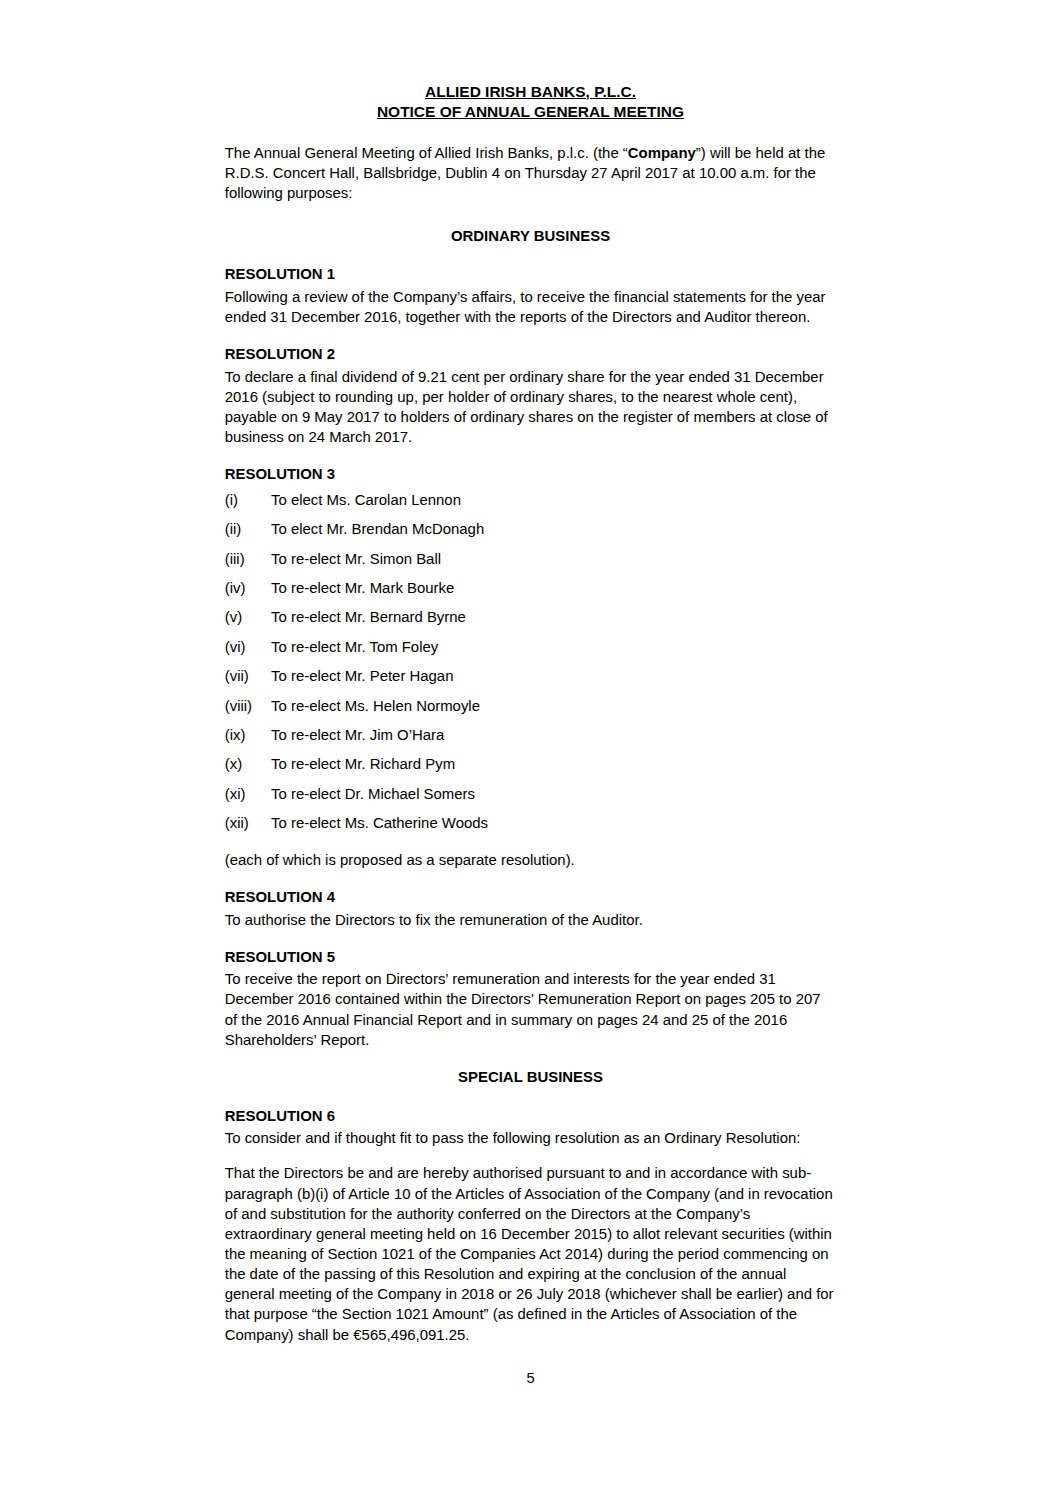ALLIED IRISH BANKS, P.L.C. NOTICE OF ANNUAL GENERAL MEETING
The Annual General Meeting of Allied Irish Banks, p.l.c. (the “Company”) will be held at the R.D.S. Concert Hall, Ballsbridge, Dublin 4 on Thursday 27 April 2017 at 10.00 a.m. for the following purposes:
ORDINARY BUSINESS
RESOLUTION 1
Following a review of the Company’s affairs, to receive the financial statements for the year ended 31 December 2016, together with the reports of the Directors and Auditor thereon.
RESOLUTION 2
To declare a final dividend of 9.21 cent per ordinary share for the year ended 31 December 2016 (subject to rounding up, per holder of ordinary shares, to the nearest whole cent), payable on 9 May 2017 to holders of ordinary shares on the register of members at close of business on 24 March 2017.
RESOLUTION 3
(i) To elect Ms. Carolan Lennon
(ii) To elect Mr. Brendan McDonagh
(iii) To re-elect Mr. Simon Ball
(iv) To re-elect Mr. Mark Bourke
(v) To re-elect Mr. Bernard Byrne
(vi) To re-elect Mr. Tom Foley
(vii) To re-elect Mr. Peter Hagan
(viii) To re-elect Ms. Helen Normoyle
(ix) To re-elect Mr. Jim O’Hara
(x) To re-elect Mr. Richard Pym
(xi) To re-elect Dr. Michael Somers
(xii) To re-elect Ms. Catherine Woods
(each of which is proposed as a separate resolution).
RESOLUTION 4
To authorise the Directors to fix the remuneration of the Auditor.
RESOLUTION 5
To receive the report on Directors’ remuneration and interests for the year ended 31 December 2016 contained within the Directors’ Remuneration Report on pages 205 to 207 of the 2016 Annual Financial Report and in summary on pages 24 and 25 of the 2016 Shareholders’ Report.
SPECIAL BUSINESS
RESOLUTION 6
To consider and if thought fit to pass the following resolution as an Ordinary Resolution:
That the Directors be and are hereby authorised pursuant to and in accordance with sub-paragraph (b)(i) of Article 10 of the Articles of Association of the Company (and in revocation of and substitution for the authority conferred on the Directors at the Company’s extraordinary general meeting held on 16 December 2015) to allot relevant securities (within the meaning of Section 1021 of the Companies Act 2014) during the period commencing on the date of the passing of this Resolution and expiring at the conclusion of the annual general meeting of the Company in 2018 or 26 July 2018 (whichever shall be earlier) and for that purpose “the Section 1021 Amount” (as defined in the Articles of Association of the Company) shall be €565,496,091.25.
5